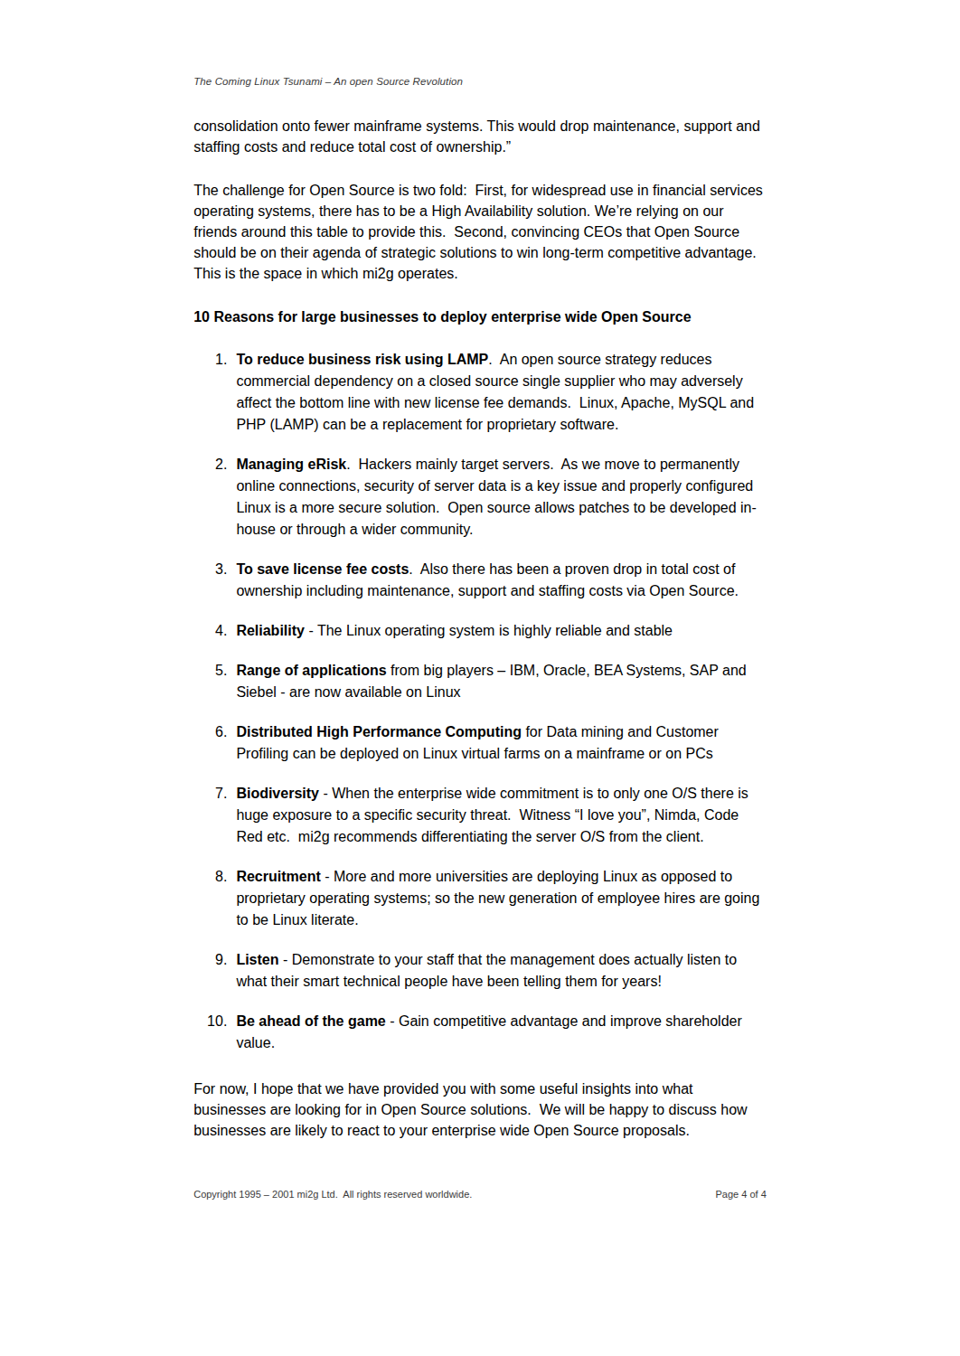The Coming Linux Tsunami – An open Source Revolution
consolidation onto fewer mainframe systems. This would drop maintenance, support and staffing costs and reduce total cost of ownership.”
The challenge for Open Source is two fold: First, for widespread use in financial services operating systems, there has to be a High Availability solution. We’re relying on our friends around this table to provide this. Second, convincing CEOs that Open Source should be on their agenda of strategic solutions to win long-term competitive advantage. This is the space in which mi2g operates.
10 Reasons for large businesses to deploy enterprise wide Open Source
To reduce business risk using LAMP. An open source strategy reduces commercial dependency on a closed source single supplier who may adversely affect the bottom line with new license fee demands. Linux, Apache, MySQL and PHP (LAMP) can be a replacement for proprietary software.
Managing eRisk. Hackers mainly target servers. As we move to permanently online connections, security of server data is a key issue and properly configured Linux is a more secure solution. Open source allows patches to be developed in-house or through a wider community.
To save license fee costs. Also there has been a proven drop in total cost of ownership including maintenance, support and staffing costs via Open Source.
Reliability - The Linux operating system is highly reliable and stable
Range of applications from big players – IBM, Oracle, BEA Systems, SAP and Siebel - are now available on Linux
Distributed High Performance Computing for Data mining and Customer Profiling can be deployed on Linux virtual farms on a mainframe or on PCs
Biodiversity - When the enterprise wide commitment is to only one O/S there is huge exposure to a specific security threat. Witness “I love you”, Nimda, Code Red etc. mi2g recommends differentiating the server O/S from the client.
Recruitment - More and more universities are deploying Linux as opposed to proprietary operating systems; so the new generation of employee hires are going to be Linux literate.
Listen - Demonstrate to your staff that the management does actually listen to what their smart technical people have been telling them for years!
Be ahead of the game - Gain competitive advantage and improve shareholder value.
For now, I hope that we have provided you with some useful insights into what businesses are looking for in Open Source solutions. We will be happy to discuss how businesses are likely to react to your enterprise wide Open Source proposals.
Copyright 1995 – 2001 mi2g Ltd. All rights reserved worldwide. Page 4 of 4